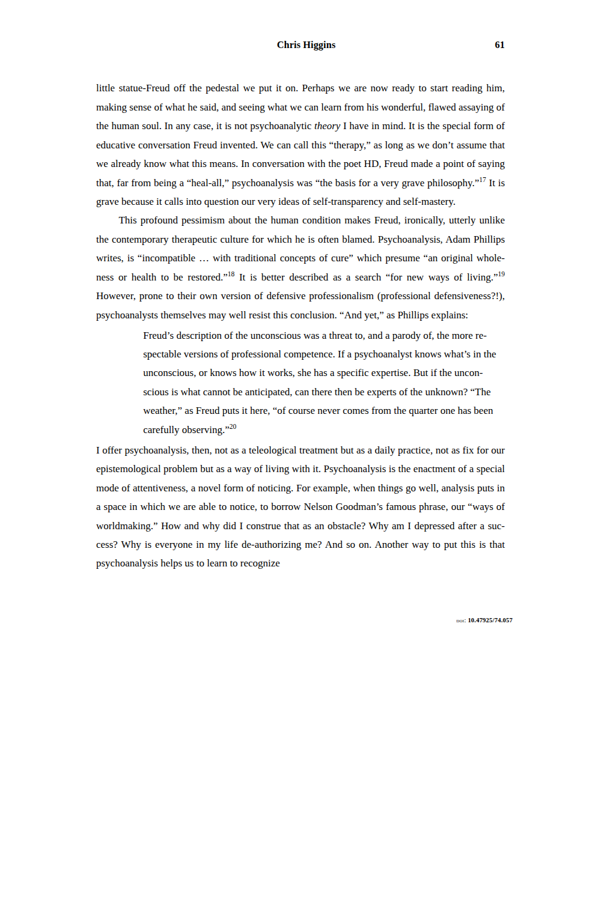Chris Higgins 61
little statue-Freud off the pedestal we put it on. Perhaps we are now ready to start reading him, making sense of what he said, and seeing what we can learn from his wonderful, flawed assaying of the human soul. In any case, it is not psychoanalytic theory I have in mind. It is the special form of educative conversation Freud invented. We can call this “therapy,” as long as we don’t assume that we already know what this means. In conversation with the poet HD, Freud made a point of saying that, far from being a “heal-all,” psychoanalysis was “the basis for a very grave philosophy.”17 It is grave because it calls into question our very ideas of self-transparency and self-mastery.
This profound pessimism about the human condition makes Freud, ironically, utterly unlike the contemporary therapeutic culture for which he is often blamed. Psychoanalysis, Adam Phillips writes, is “incompatible … with traditional concepts of cure” which presume “an original wholeness or health to be restored.”18 It is better described as a search “for new ways of living.”19 However, prone to their own version of defensive professionalism (professional defensiveness?!), psychoanalysts themselves may well resist this conclusion. “And yet,” as Phillips explains:
Freud’s description of the unconscious was a threat to, and a parody of, the more respectable versions of professional competence. If a psychoanalyst knows what’s in the unconscious, or knows how it works, she has a specific expertise. But if the unconscious is what cannot be anticipated, can there then be experts of the unknown? “The weather,” as Freud puts it here, “of course never comes from the quarter one has been carefully observing.”20
I offer psychoanalysis, then, not as a teleological treatment but as a daily practice, not as fix for our epistemological problem but as a way of living with it. Psychoanalysis is the enactment of a special mode of attentiveness, a novel form of noticing. For example, when things go well, analysis puts in a space in which we are able to notice, to borrow Nelson Goodman’s famous phrase, our “ways of worldmaking.” How and why did I construe that as an obstacle? Why am I depressed after a success? Why is everyone in my life de-authorizing me? And so on. Another way to put this is that psychoanalysis helps us to learn to recognize
doi: 10.47925/74.057